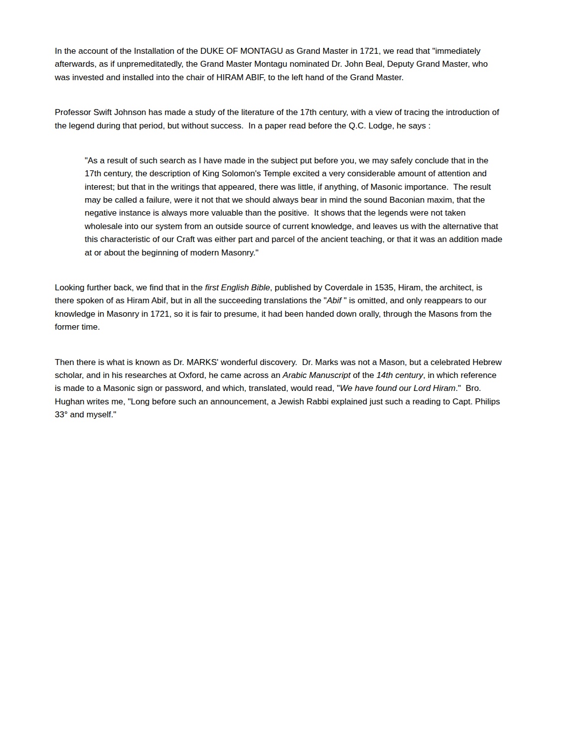In the account of the Installation of the DUKE OF MONTAGU as Grand Master in 1721, we read that "immediately afterwards, as if unpremeditatedly, the Grand Master Montagu nominated Dr. John Beal, Deputy Grand Master, who was invested and installed into the chair of HIRAM ABIF, to the left hand of the Grand Master.
Professor Swift Johnson has made a study of the literature of the 17th century, with a view of tracing the introduction of the legend during that period, but without success. In a paper read before the Q.C. Lodge, he says :
"As a result of such search as I have made in the subject put before you, we may safely conclude that in the 17th century, the description of King Solomon's Temple excited a very considerable amount of attention and interest; but that in the writings that appeared, there was little, if anything, of Masonic importance. The result may be called a failure, were it not that we should always bear in mind the sound Baconian maxim, that the negative instance is always more valuable than the positive. It shows that the legends were not taken wholesale into our system from an outside source of current knowledge, and leaves us with the alternative that this characteristic of our Craft was either part and parcel of the ancient teaching, or that it was an addition made at or about the beginning of modern Masonry."
Looking further back, we find that in the first English Bible, published by Coverdale in 1535, Hiram, the architect, is there spoken of as Hiram Abif, but in all the succeeding translations the "Abif " is omitted, and only reappears to our knowledge in Masonry in 1721, so it is fair to presume, it had been handed down orally, through the Masons from the former time.
Then there is what is known as Dr. MARKS' wonderful discovery. Dr. Marks was not a Mason, but a celebrated Hebrew scholar, and in his researches at Oxford, he came across an Arabic Manuscript of the 14th century, in which reference is made to a Masonic sign or password, and which, translated, would read, "We have found our Lord Hiram." Bro. Hughan writes me, "Long before such an announcement, a Jewish Rabbi explained just such a reading to Capt. Philips 33° and myself."